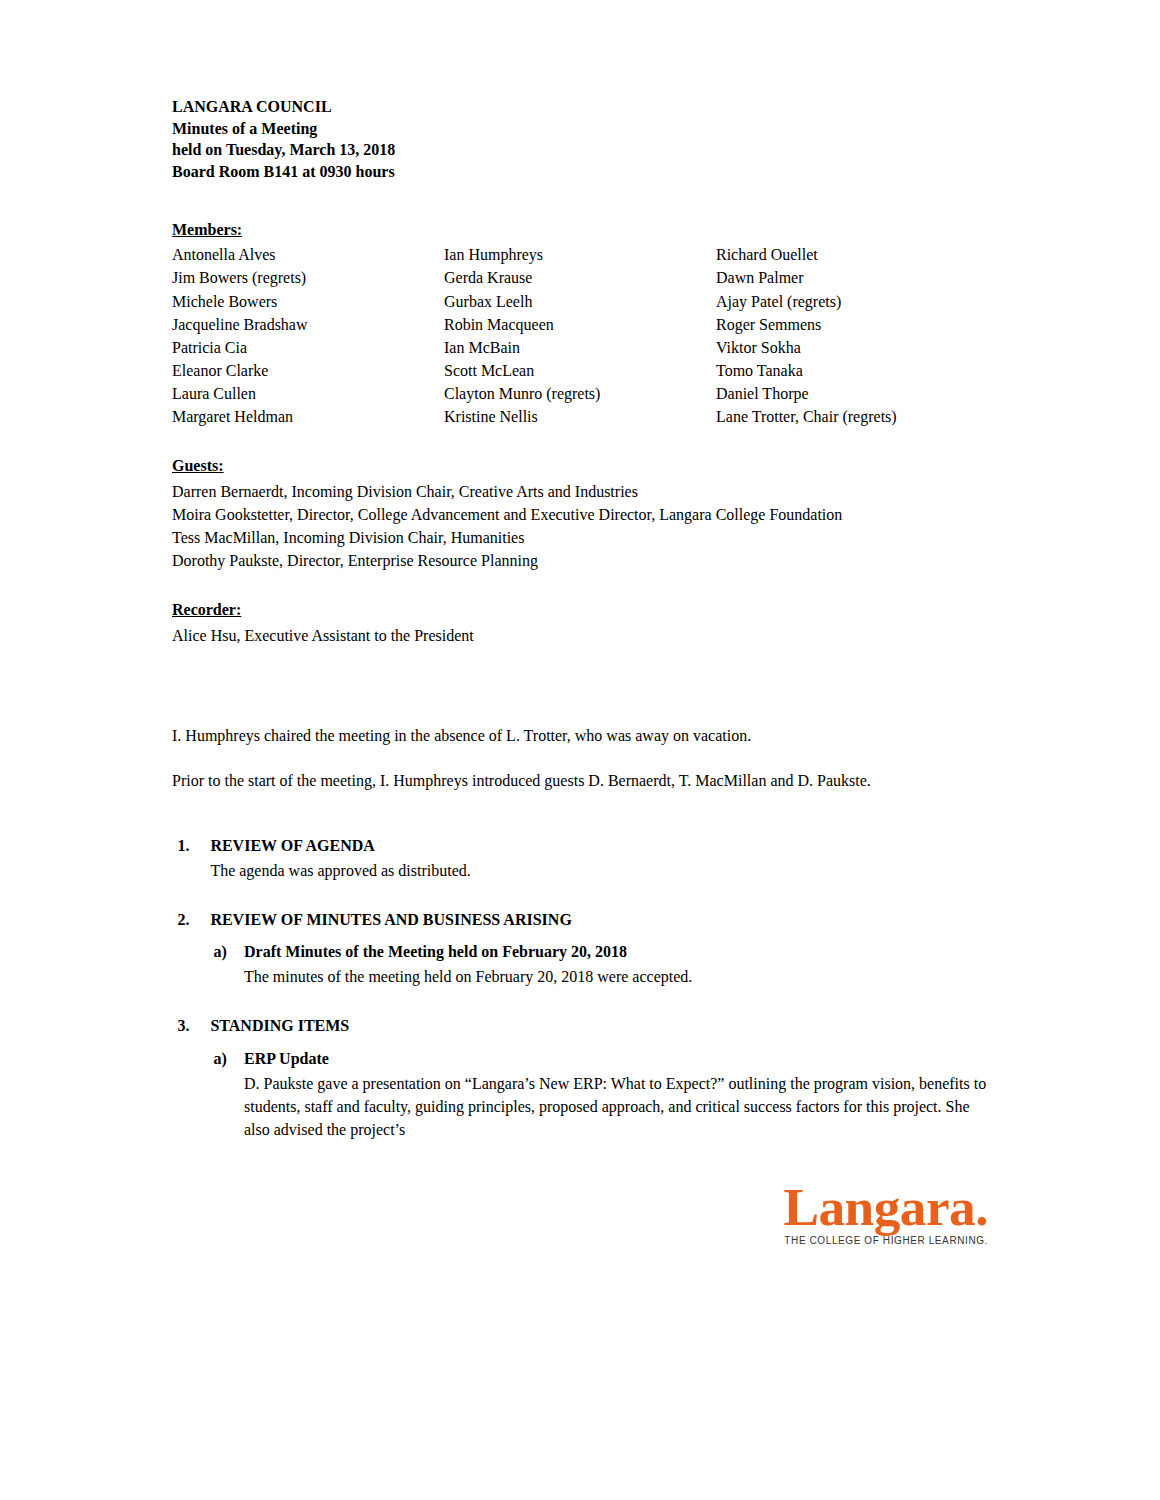LANGARA COUNCIL
Minutes of a Meeting
held on Tuesday, March 13, 2018
Board Room B141 at 0930 hours
Members:
| Antonella Alves | Ian Humphreys | Richard Ouellet |
| Jim Bowers (regrets) | Gerda Krause | Dawn Palmer |
| Michele Bowers | Gurbax Leelh | Ajay Patel (regrets) |
| Jacqueline Bradshaw | Robin Macqueen | Roger Semmens |
| Patricia Cia | Ian McBain | Viktor Sokha |
| Eleanor Clarke | Scott McLean | Tomo Tanaka |
| Laura Cullen | Clayton Munro (regrets) | Daniel Thorpe |
| Margaret Heldman | Kristine Nellis | Lane Trotter, Chair (regrets) |
Guests:
Darren Bernaerdt, Incoming Division Chair, Creative Arts and Industries
Moira Gookstetter, Director, College Advancement and Executive Director, Langara College Foundation
Tess MacMillan, Incoming Division Chair, Humanities
Dorothy Paukste, Director, Enterprise Resource Planning
Recorder:
Alice Hsu, Executive Assistant to the President
I. Humphreys chaired the meeting in the absence of L. Trotter, who was away on vacation.
Prior to the start of the meeting, I. Humphreys introduced guests D. Bernaerdt, T. MacMillan and D. Paukste.
Review of Agenda
The agenda was approved as distributed.
Review of Minutes and Business Arising
Draft Minutes of the Meeting held on February 20, 2018
The minutes of the meeting held on February 20, 2018 were accepted.
Standing Items
ERP Update
D. Paukste gave a presentation on “Langara’s New ERP: What to Expect?” outlining the program vision, benefits to students, staff and faculty, guiding principles, proposed approach, and critical success factors for this project. She also advised the project’s
Langara.
THE COLLEGE OF HIGHER LEARNING.